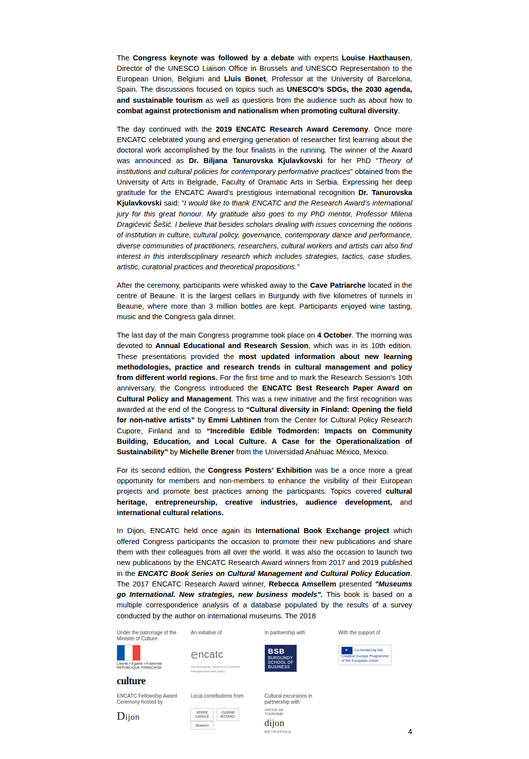The Congress keynote was followed by a debate with experts Louise Haxthausen, Director of the UNESCO Liaison Office in Brussels and UNESCO Representation to the European Union, Belgium and Lluís Bonet, Professor at the University of Barcelona, Spain. The discussions focused on topics such as UNESCO's SDGs, the 2030 agenda, and sustainable tourism as well as questions from the audience such as about how to combat against protectionism and nationalism when promoting cultural diversity.
The day continued with the 2019 ENCATC Research Award Ceremony. Once more ENCATC celebrated young and emerging generation of researcher first learning about the doctoral work accomplished by the four finalists in the running. The winner of the Award was announced as Dr. Biljana Tanurovska Kjulavkovski for her PhD “Theory of institutions and cultural policies for contemporary performative practices” obtained from the University of Arts in Belgrade, Faculty of Dramatic Arts in Serbia. Expressing her deep gratitude for the ENCATC Award’s prestigious international recognition Dr. Tanurovska Kjulavkovski said: “I would like to thank ENCATC and the Research Award’s international jury for this great honour. My gratitude also goes to my PhD mentor, Professor Milena Dragićević Šešić. I believe that besides scholars dealing with issues concerning the notions of institution in culture, cultural policy, governance, contemporary dance and performance, diverse communities of practitioners, researchers, cultural workers and artists can also find interest in this interdisciplinary research which includes strategies, tactics, case studies, artistic, curatorial practices and theoretical propositions.”
After the ceremony, participants were whisked away to the Cave Patriarche located in the centre of Beaune. It is the largest cellars in Burgundy with five kilometres of tunnels in Beaune, where more than 3 million bottles are kept. Participants enjoyed wine tasting, music and the Congress gala dinner.
The last day of the main Congress programme took place on 4 October. The morning was devoted to Annual Educational and Research Session, which was in its 10th edition. These presentations provided the most updated information about new learning methodologies, practice and research trends in cultural management and policy from different world regions. For the first time and to mark the Research Session's 10th anniversary, the Congress introduced the ENCATC Best Research Paper Award on Cultural Policy and Management. This was a new initiative and the first recognition was awarded at the end of the Congress to “Cultural diversity in Finland: Opening the field for non-native artists” by Emmi Lahtinen from the Center for Cultural Policy Research Cupore, Finland and to “Incredible Edible Todmorden: Impacts on Community Building, Education, and Local Culture. A Case for the Operationalization of Sustainability” by Michelle Brener from the Universidad Anáhuac México, Mexico.
For its second edition, the Congress Posters’ Exhibition was be a once more a great opportunity for members and non-members to enhance the visibility of their European projects and promote best practices among the participants. Topics covered cultural heritage, entrepreneurship, creative industries, audience development, and international cultural relations.
In Dijon, ENCATC held once again its International Book Exchange project which offered Congress participants the occasion to promote their new publications and share them with their colleagues from all over the world. It was also the occasion to launch two new publications by the ENCATC Research Award winners from 2017 and 2019 published in the ENCATC Book Series on Cultural Management and Cultural Policy Education. The 2017 ENCATC Research Award winner, Rebecca Amsellem presented "Museums go International. New strategies, new business models". This book is based on a multiple correspondence analysis of a database populated by the results of a survey conducted by the author on international museums. The 2018
| Under the patronage of the Minister of Culture | An initiative of | In partnership with | With the support of |
| Liberté • Égalité • Fraternité RÉPUBLIQUE FRANÇAISE culture | e ncatc The European network on cultural management and policy | BSB BURGUNDY SCHOOL OF BUSINESS | Co-funded by the Creative Europe Programme of the European Union |
| ENCATC Fellowship Award Ceremony hosted by | Local contributions from | Cultural excursions in partnership with | |
| D ijon | VERRE CANDLE CUISINE BOTANIC Museum | OFFICE DE TOURISME dijon MÉTROPOLE | |
4